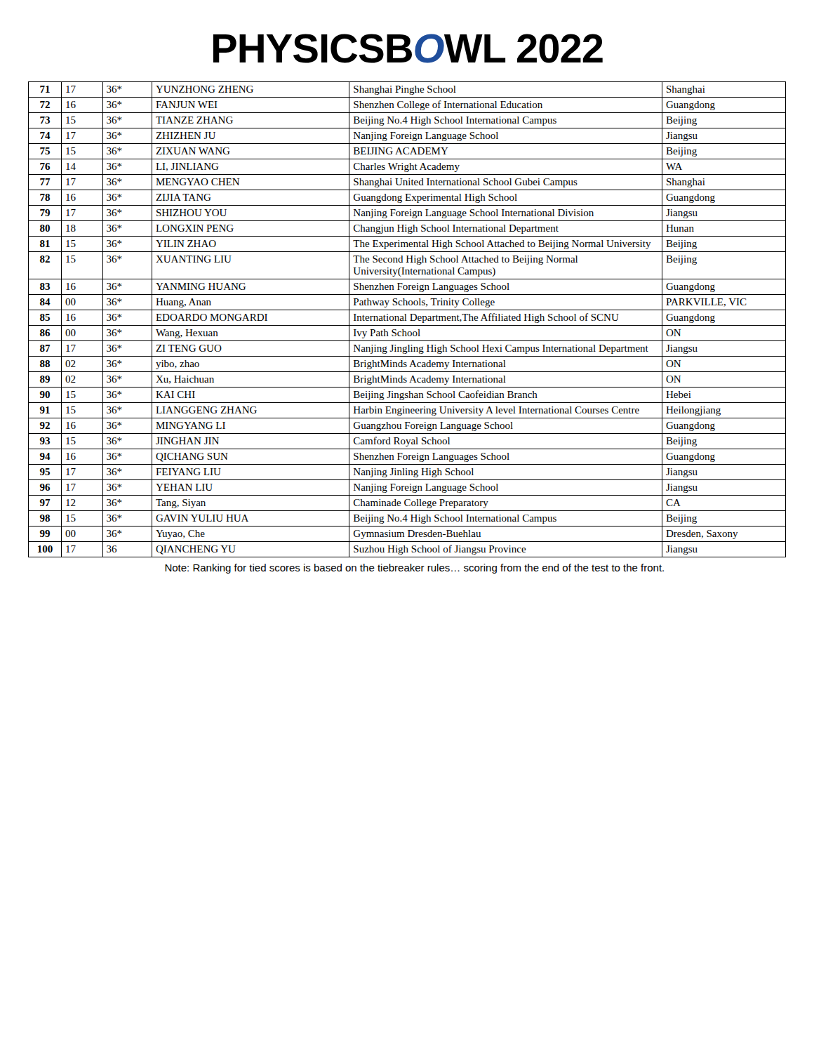PHYSICSBOWL 2022
| 71 | 17 | 36* | YUNZHONG ZHENG | Shanghai Pinghe School | Shanghai |
| 72 | 16 | 36* | FANJUN WEI | Shenzhen College of International Education | Guangdong |
| 73 | 15 | 36* | TIANZE ZHANG | Beijing No.4 High School International Campus | Beijing |
| 74 | 17 | 36* | ZHIZHEN JU | Nanjing Foreign Language School | Jiangsu |
| 75 | 15 | 36* | ZIXUAN WANG | BEIJING ACADEMY | Beijing |
| 76 | 14 | 36* | LI, JINLIANG | Charles Wright Academy | WA |
| 77 | 17 | 36* | MENGYAO CHEN | Shanghai United International School Gubei Campus | Shanghai |
| 78 | 16 | 36* | ZIJIA TANG | Guangdong Experimental High School | Guangdong |
| 79 | 17 | 36* | SHIZHOU YOU | Nanjing Foreign Language School International Division | Jiangsu |
| 80 | 18 | 36* | LONGXIN PENG | Changjun High School International Department | Hunan |
| 81 | 15 | 36* | YILIN ZHAO | The Experimental High School Attached to Beijing Normal University | Beijing |
| 82 | 15 | 36* | XUANTING LIU | The Second High School Attached to Beijing Normal University(International Campus) | Beijing |
| 83 | 16 | 36* | YANMING HUANG | Shenzhen Foreign Languages School | Guangdong |
| 84 | 00 | 36* | Huang, Anan | Pathway Schools, Trinity College | PARKVILLE, VIC |
| 85 | 16 | 36* | EDOARDO MONGARDI | International Department,The Affiliated High School of SCNU | Guangdong |
| 86 | 00 | 36* | Wang, Hexuan | Ivy Path School | ON |
| 87 | 17 | 36* | ZI TENG GUO | Nanjing Jingling High School Hexi Campus International Department | Jiangsu |
| 88 | 02 | 36* | yibo, zhao | BrightMinds Academy International | ON |
| 89 | 02 | 36* | Xu, Haichuan | BrightMinds Academy International | ON |
| 90 | 15 | 36* | KAI CHI | Beijing Jingshan School Caofeidian Branch | Hebei |
| 91 | 15 | 36* | LIANGGENG ZHANG | Harbin Engineering University A level International Courses Centre | Heilongjiang |
| 92 | 16 | 36* | MINGYANG LI | Guangzhou Foreign Language School | Guangdong |
| 93 | 15 | 36* | JINGHAN JIN | Camford Royal School | Beijing |
| 94 | 16 | 36* | QICHANG SUN | Shenzhen Foreign Languages School | Guangdong |
| 95 | 17 | 36* | FEIYANG LIU | Nanjing Jinling High School | Jiangsu |
| 96 | 17 | 36* | YEHAN LIU | Nanjing Foreign Language School | Jiangsu |
| 97 | 12 | 36* | Tang, Siyan | Chaminade College Preparatory | CA |
| 98 | 15 | 36* | GAVIN YULIU HUA | Beijing No.4 High School International Campus | Beijing |
| 99 | 00 | 36* | Yuyao, Che | Gymnasium Dresden-Buehlau | Dresden, Saxony |
| 100 | 17 | 36 | QIANCHENG YU | Suzhou High School of Jiangsu Province | Jiangsu |
Note: Ranking for tied scores is based on the tiebreaker rules… scoring from the end of the test to the front.